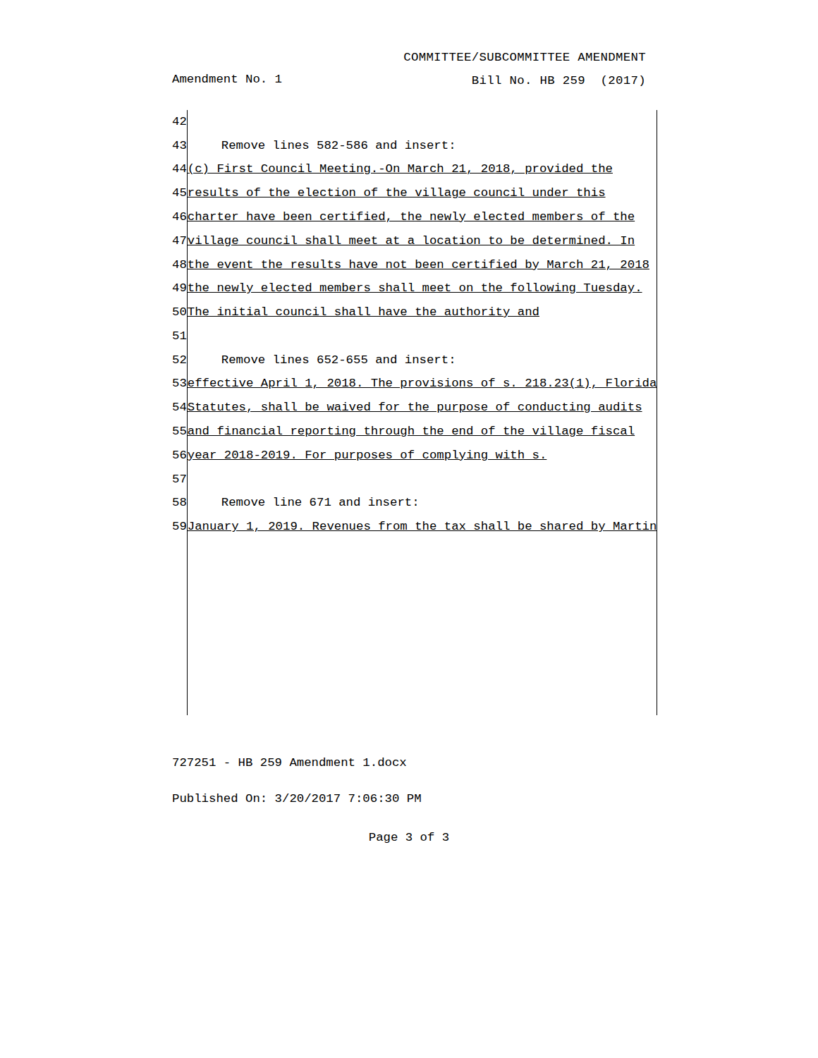COMMITTEE/SUBCOMMITTEE AMENDMENT
Bill No. HB 259 (2017)
Amendment No. 1
| 42 | |
| 43 | Remove lines 582-586 and insert: |
| 44 | (c) First Council Meeting.-On March 21, 2018, provided the |
| 45 | results of the election of the village council under this |
| 46 | charter have been certified, the newly elected members of the |
| 47 | village council shall meet at a location to be determined. In |
| 48 | the event the results have not been certified by March 21, 2018 |
| 49 | the newly elected members shall meet on the following Tuesday. |
| 50 | The initial council shall have the authority and |
| 51 | |
| 52 | Remove lines 652-655 and insert: |
| 53 | effective April 1, 2018. The provisions of s. 218.23(1), Florida |
| 54 | Statutes, shall be waived for the purpose of conducting audits |
| 55 | and financial reporting through the end of the village fiscal |
| 56 | year 2018-2019. For purposes of complying with s. |
| 57 | |
| 58 | Remove line 671 and insert: |
| 59 | January 1, 2019. Revenues from the tax shall be shared by Martin |
727251 - HB 259 Amendment 1.docx
Published On: 3/20/2017 7:06:30 PM
Page 3 of 3